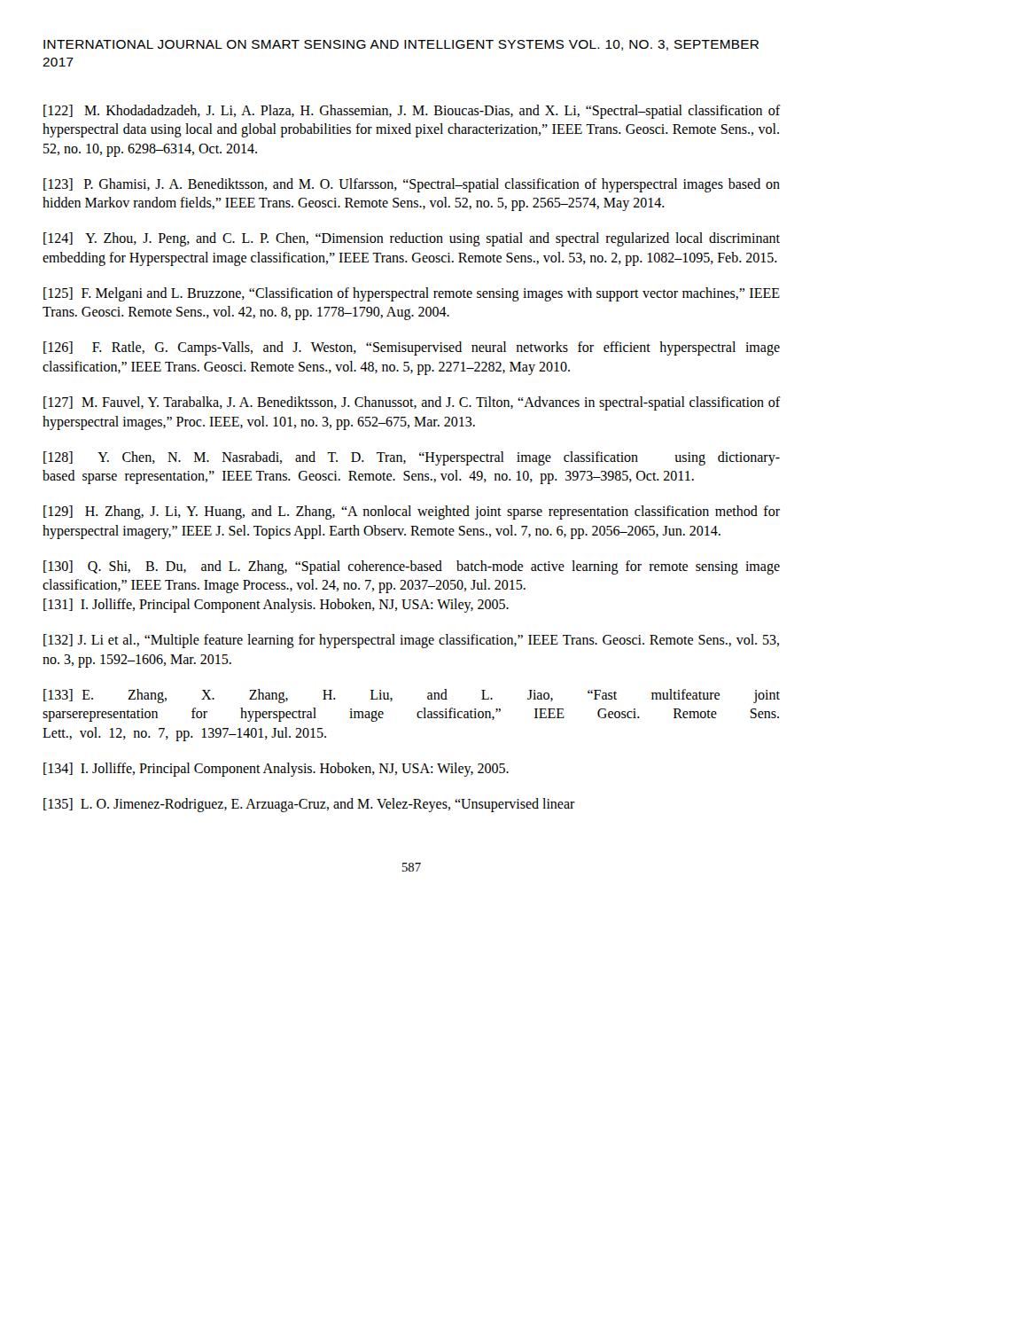INTERNATIONAL JOURNAL ON SMART SENSING AND INTELLIGENT SYSTEMS VOL. 10, NO. 3, SEPTEMBER 2017
[122] M. Khodadadzadeh, J. Li, A. Plaza, H. Ghassemian, J. M. Bioucas-Dias, and X. Li, “Spectral–spatial classification of hyperspectral data using local and global probabilities for mixed pixel characterization,” IEEE Trans. Geosci. Remote Sens., vol. 52, no. 10, pp. 6298–6314, Oct. 2014.
[123] P. Ghamisi, J. A. Benediktsson, and M. O. Ulfarsson, “Spectral–spatial classification of hyperspectral images based on hidden Markov random fields,” IEEE Trans. Geosci. Remote Sens., vol. 52, no. 5, pp. 2565–2574, May 2014.
[124] Y. Zhou, J. Peng, and C. L. P. Chen, “Dimension reduction using spatial and spectral regularized local discriminant embedding for Hyperspectral image classification,” IEEE Trans. Geosci. Remote Sens., vol. 53, no. 2, pp. 1082–1095, Feb. 2015.
[125] F. Melgani and L. Bruzzone, “Classification of hyperspectral remote sensing images with support vector machines,” IEEE Trans. Geosci. Remote Sens., vol. 42, no. 8, pp. 1778–1790, Aug. 2004.
[126] F. Ratle, G. Camps-Valls, and J. Weston, “Semisupervised neural networks for efficient hyperspectral image classification,” IEEE Trans. Geosci. Remote Sens., vol. 48, no. 5, pp. 2271–2282, May 2010.
[127] M. Fauvel, Y. Tarabalka, J. A. Benediktsson, J. Chanussot, and J. C. Tilton, “Advances in spectral-spatial classification of hyperspectral images,” Proc. IEEE, vol. 101, no. 3, pp. 652–675, Mar. 2013.
[128] Y. Chen, N. M. Nasrabadi, and T. D. Tran, “Hyperspectral image classification using dictionary-based sparse representation,” IEEE Trans. Geosci. Remote. Sens., vol. 49, no. 10, pp. 3973–3985, Oct. 2011.
[129] H. Zhang, J. Li, Y. Huang, and L. Zhang, “A nonlocal weighted joint sparse representation classification method for hyperspectral imagery,” IEEE J. Sel. Topics Appl. Earth Observ. Remote Sens., vol. 7, no. 6, pp. 2056–2065, Jun. 2014.
[130] Q. Shi, B. Du, and L. Zhang, “Spatial coherence-based batch-mode active learning for remote sensing image classification,” IEEE Trans. Image Process., vol. 24, no. 7, pp. 2037–2050, Jul. 2015.
[131] I. Jolliffe, Principal Component Analysis. Hoboken, NJ, USA: Wiley, 2005.
[132] J. Li et al., “Multiple feature learning for hyperspectral image classification,” IEEE Trans. Geosci. Remote Sens., vol. 53, no. 3, pp. 1592–1606, Mar. 2015.
[133] E. Zhang, X. Zhang, H. Liu, and L. Jiao, “Fast multifeature joint sparserepresentation for hyperspectral image classification,” IEEE Geosci. Remote Sens. Lett., vol. 12, no. 7, pp. 1397–1401, Jul. 2015.
[134] I. Jolliffe, Principal Component Analysis. Hoboken, NJ, USA: Wiley, 2005.
[135] L. O. Jimenez-Rodriguez, E. Arzuaga-Cruz, and M. Velez-Reyes, “Unsupervised linear
587